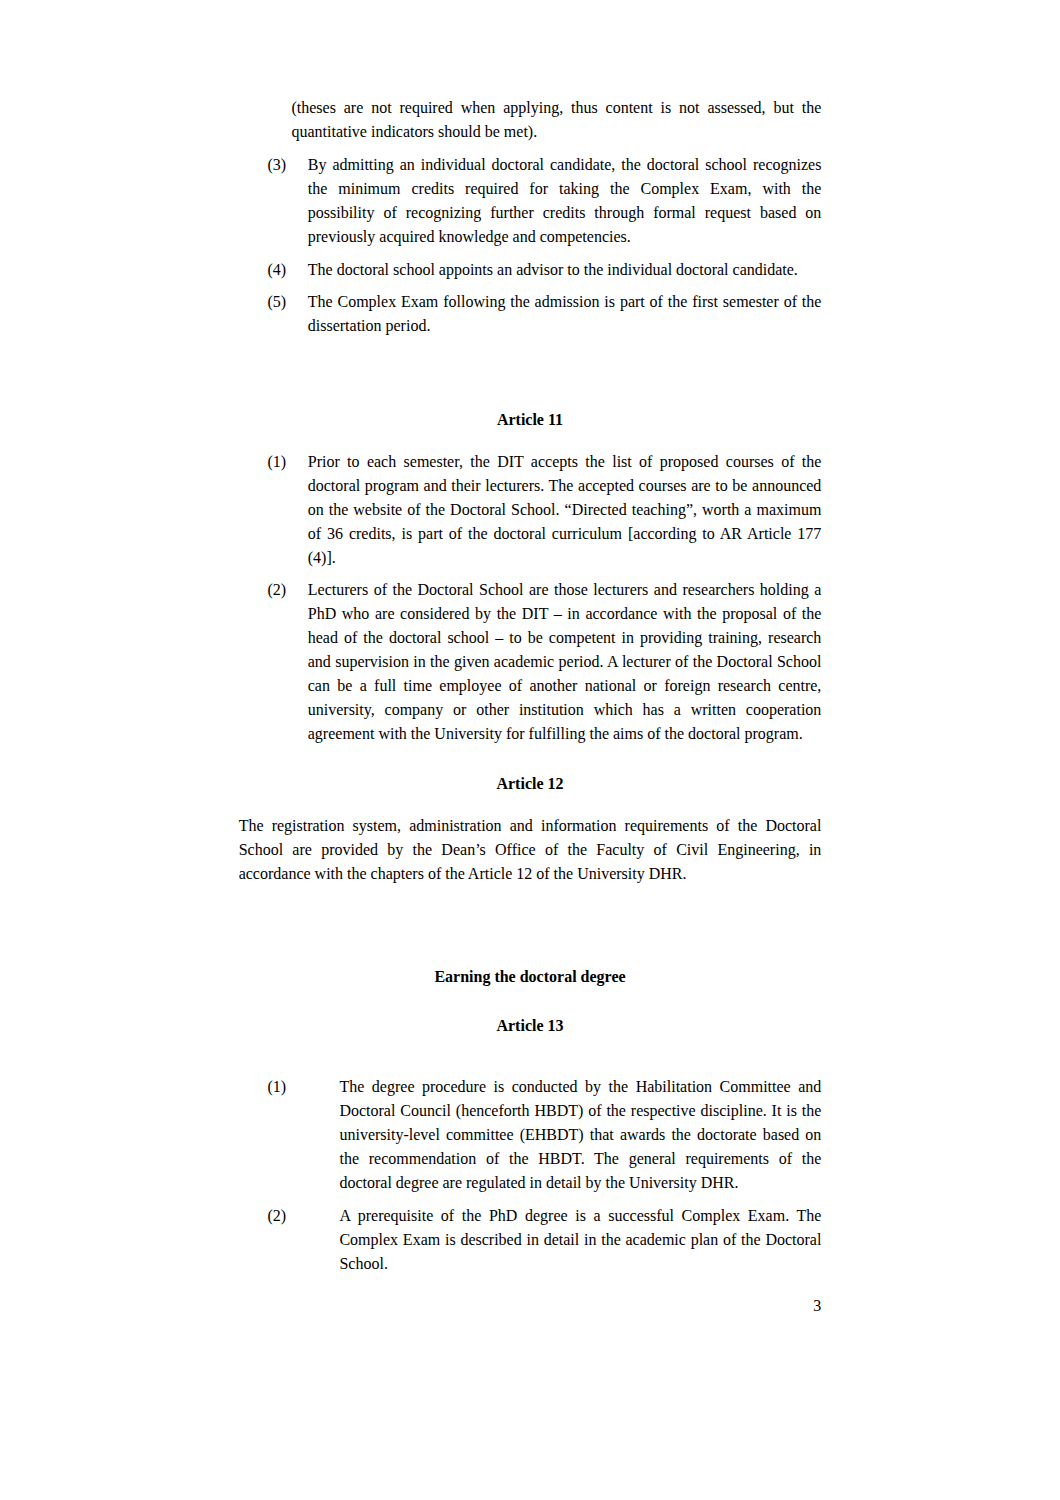(theses are not required when applying, thus content is not assessed, but the quantitative indicators should be met).
(3)
By admitting an individual doctoral candidate, the doctoral school recognizes the minimum credits required for taking the Complex Exam, with the possibility of recognizing further credits through formal request based on previously acquired knowledge and competencies.
(4)
The doctoral school appoints an advisor to the individual doctoral candidate.
(5)
The Complex Exam following the admission is part of the first semester of the dissertation period.
Article 11
(1)
Prior to each semester, the DIT accepts the list of proposed courses of the doctoral program and their lecturers. The accepted courses are to be announced on the website of the Doctoral School. “Directed teaching”, worth a maximum of 36 credits, is part of the doctoral curriculum [according to AR Article 177 (4)].
(2)
Lecturers of the Doctoral School are those lecturers and researchers holding a PhD who are considered by the DIT – in accordance with the proposal of the head of the doctoral school – to be competent in providing training, research and supervision in the given academic period. A lecturer of the Doctoral School can be a full time employee of another national or foreign research centre, university, company or other institution which has a written cooperation agreement with the University for fulfilling the aims of the doctoral program.
Article 12
The registration system, administration and information requirements of the Doctoral School are provided by the Dean’s Office of the Faculty of Civil Engineering, in accordance with the chapters of the Article 12 of the University DHR.
Earning the doctoral degree
Article 13
(1)
The degree procedure is conducted by the Habilitation Committee and Doctoral Council (henceforth HBDT) of the respective discipline. It is the university-level committee (EHBDT) that awards the doctorate based on the recommendation of the HBDT. The general requirements of the doctoral degree are regulated in detail by the University DHR.
(2)
A prerequisite of the PhD degree is a successful Complex Exam. The Complex Exam is described in detail in the academic plan of the Doctoral School.
3